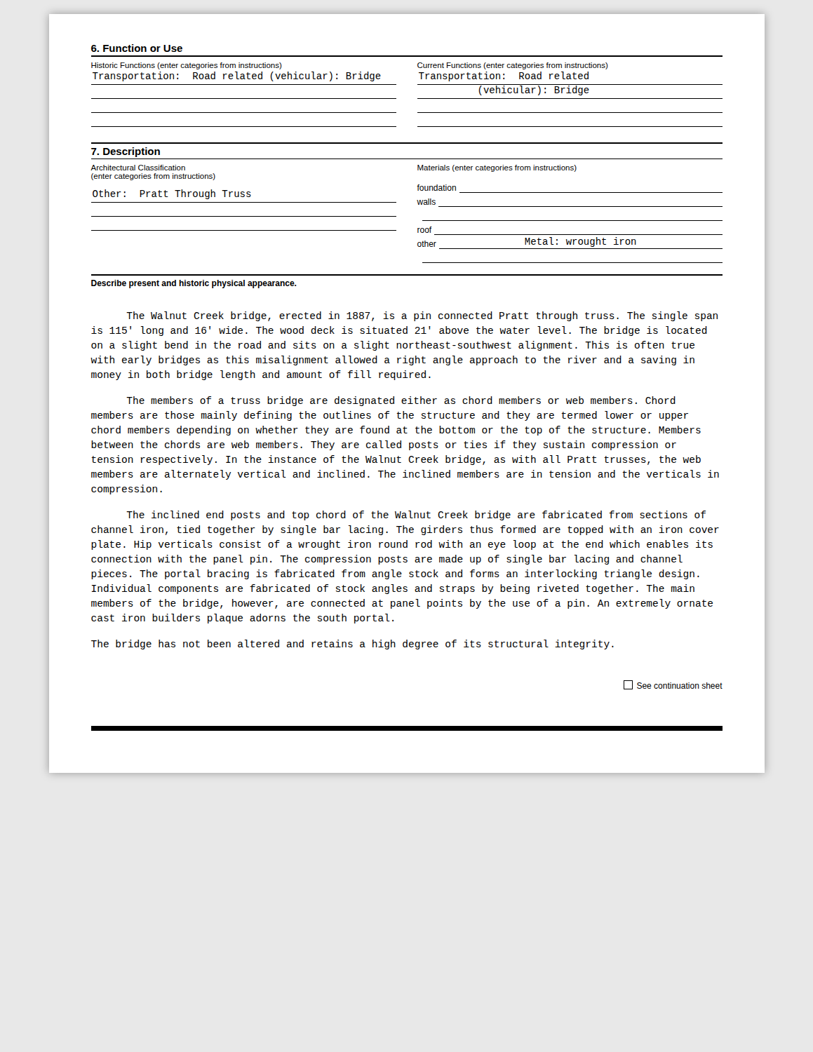6. Function or Use
Historic Functions (enter categories from instructions)
Transportation: Road related (vehicular): Bridge
Current Functions (enter categories from instructions)
Transportation: Road related
(vehicular): Bridge
7. Description
Architectural Classification
(enter categories from instructions)
Other: Pratt Through Truss
Materials (enter categories from instructions)
foundation
walls
roof
other Metal: wrought iron
Describe present and historic physical appearance.
The Walnut Creek bridge, erected in 1887, is a pin connected Pratt through truss. The single span is 115' long and 16' wide. The wood deck is situated 21' above the water level. The bridge is located on a slight bend in the road and sits on a slight northeast-southwest alignment. This is often true with early bridges as this misalignment allowed a right angle approach to the river and a saving in money in both bridge length and amount of fill required.
The members of a truss bridge are designated either as chord members or web members. Chord members are those mainly defining the outlines of the structure and they are termed lower or upper chord members depending on whether they are found at the bottom or the top of the structure. Members between the chords are web members. They are called posts or ties if they sustain compression or tension respectively. In the instance of the Walnut Creek bridge, as with all Pratt trusses, the web members are alternately vertical and inclined. The inclined members are in tension and the verticals in compression.
The inclined end posts and top chord of the Walnut Creek bridge are fabricated from sections of channel iron, tied together by single bar lacing. The girders thus formed are topped with an iron cover plate. Hip verticals consist of a wrought iron round rod with an eye loop at the end which enables its connection with the panel pin. The compression posts are made up of single bar lacing and channel pieces. The portal bracing is fabricated from angle stock and forms an interlocking triangle design. Individual components are fabricated of stock angles and straps by being riveted together. The main members of the bridge, however, are connected at panel points by the use of a pin. An extremely ornate cast iron builders plaque adorns the south portal.
The bridge has not been altered and retains a high degree of its structural integrity.
See continuation sheet